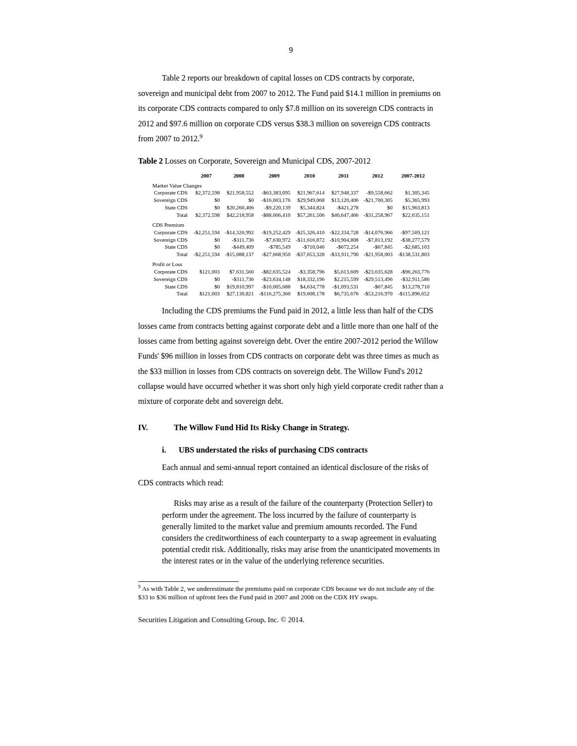9
Table 2 reports our breakdown of capital losses on CDS contracts by corporate, sovereign and municipal debt from 2007 to 2012. The Fund paid $14.1 million in premiums on its corporate CDS contracts compared to only $7.8 million on its sovereign CDS contracts in 2012 and $97.6 million on corporate CDS versus $38.3 million on sovereign CDS contracts from 2007 to 2012.9
Table 2 Losses on Corporate, Sovereign and Municipal CDS, 2007-2012
| | 2007 | 2008 | 2009 | 2010 | 2011 | 2012 | 2007-2012 |
| --- | --- | --- | --- | --- | --- | --- | --- |
| Market Value Changes |
| Corporate CDS | $2,372,598 | $21,958,552 | -$63,383,095 | $21,967,614 | $27,948,337 | -$9,558,662 | $1,305,345 |
| Sovereign CDS | $0 | $0 | -$16,003,176 | $29,949,068 | $13,120,406 | -$21,700,305 | $5,365,993 |
| State CDS | $0 | $20,260,406 | -$9,220,139 | $5,344,824 | -$421,278 | $0 | $15,963,813 |
| Total | $2,372,598 | $42,218,958 | -$88,606,410 | $57,261,506 | $40,647,466 | -$31,258,967 | $22,635,151 |
| CDS Premium |
| Corporate CDS | -$2,251,594 | -$14,326,992 | -$19,252,429 | -$25,326,410 | -$22,334,728 | -$14,076,966 | -$97,569,121 |
| Sovereign CDS | $0 | -$311,736 | -$7,630,972 | -$11,616,872 | -$10,904,808 | -$7,813,192 | -$38,277,579 |
| State CDS | $0 | -$449,409 | -$785,549 | -$710,046 | -$672,254 | -$67,845 | -$2,685,103 |
| Total | -$2,251,594 | -$15,088,137 | -$27,668,950 | -$37,653,328 | -$33,911,790 | -$21,958,003 | -$138,531,803 |
| Profit or Loss |
| Corporate CDS | $121,003 | $7,631,560 | -$82,635,524 | -$3,358,796 | $5,613,609 | -$23,635,628 | -$96,263,776 |
| Sovereign CDS | $0 | -$311,736 | -$23,634,148 | $18,332,196 | $2,215,599 | -$29,513,496 | -$32,911,586 |
| State CDS | $0 | $19,810,997 | -$10,005,688 | $4,634,778 | -$1,093,531 | -$67,845 | $13,278,710 |
| Total | $121,003 | $27,130,821 | -$116,275,360 | $19,608,178 | $6,735,676 | -$53,216,970 | -$115,896,652 |
Including the CDS premiums the Fund paid in 2012, a little less than half of the CDS losses came from contracts betting against corporate debt and a little more than one half of the losses came from betting against sovereign debt. Over the entire 2007-2012 period the Willow Funds' $96 million in losses from CDS contracts on corporate debt was three times as much as the $33 million in losses from CDS contracts on sovereign debt. The Willow Fund's 2012 collapse would have occurred whether it was short only high yield corporate credit rather than a mixture of corporate debt and sovereign debt.
IV. The Willow Fund Hid Its Risky Change in Strategy.
i. UBS understated the risks of purchasing CDS contracts
Each annual and semi-annual report contained an identical disclosure of the risks of CDS contracts which read:
Risks may arise as a result of the failure of the counterparty (Protection Seller) to perform under the agreement. The loss incurred by the failure of counterparty is generally limited to the market value and premium amounts recorded. The Fund considers the creditworthiness of each counterparty to a swap agreement in evaluating potential credit risk. Additionally, risks may arise from the unanticipated movements in the interest rates or in the value of the underlying reference securities.
9 As with Table 2, we underestimate the premiums paid on corporate CDS because we do not include any of the $33 to $36 million of upfront fees the Fund paid in 2007 and 2008 on the CDX HY swaps.
Securities Litigation and Consulting Group, Inc. © 2014.